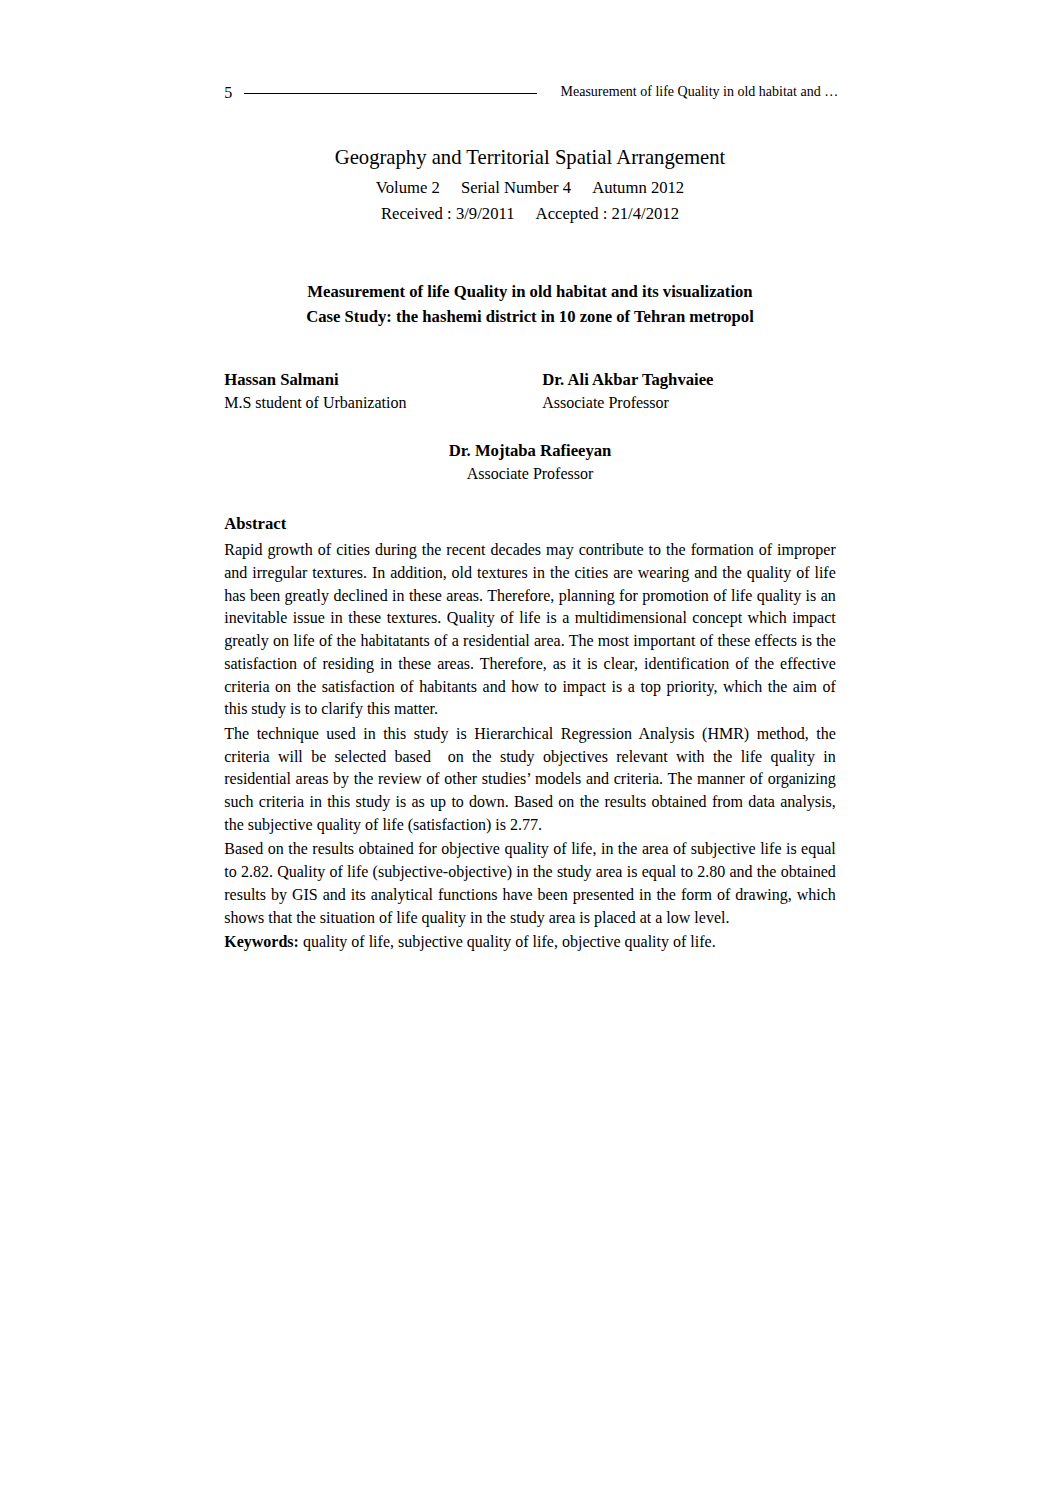5
Measurement of life Quality in old habitat and …
Geography and Territorial Spatial Arrangement
Volume 2 Serial Number 4 Autumn 2012
Received : 3/9/2011 Accepted : 21/4/2012
Measurement of life Quality in old habitat and its visualization
Case Study: the hashemi district in 10 zone of Tehran metropol
Hassan Salmani
M.S student of Urbanization
Dr. Ali Akbar Taghvaiee
Associate Professor
Dr. Mojtaba Rafieeyan
Associate Professor
Abstract
Rapid growth of cities during the recent decades may contribute to the formation of improper and irregular textures. In addition, old textures in the cities are wearing and the quality of life has been greatly declined in these areas. Therefore, planning for promotion of life quality is an inevitable issue in these textures. Quality of life is a multidimensional concept which impact greatly on life of the habitatants of a residential area. The most important of these effects is the satisfaction of residing in these areas. Therefore, as it is clear, identification of the effective criteria on the satisfaction of habitants and how to impact is a top priority, which the aim of this study is to clarify this matter.
The technique used in this study is Hierarchical Regression Analysis (HMR) method, the criteria will be selected based on the study objectives relevant with the life quality in residential areas by the review of other studies’ models and criteria. The manner of organizing such criteria in this study is as up to down. Based on the results obtained from data analysis, the subjective quality of life (satisfaction) is 2.77.
Based on the results obtained for objective quality of life, in the area of subjective life is equal to 2.82. Quality of life (subjective-objective) in the study area is equal to 2.80 and the obtained results by GIS and its analytical functions have been presented in the form of drawing, which shows that the situation of life quality in the study area is placed at a low level.
Keywords: quality of life, subjective quality of life, objective quality of life.